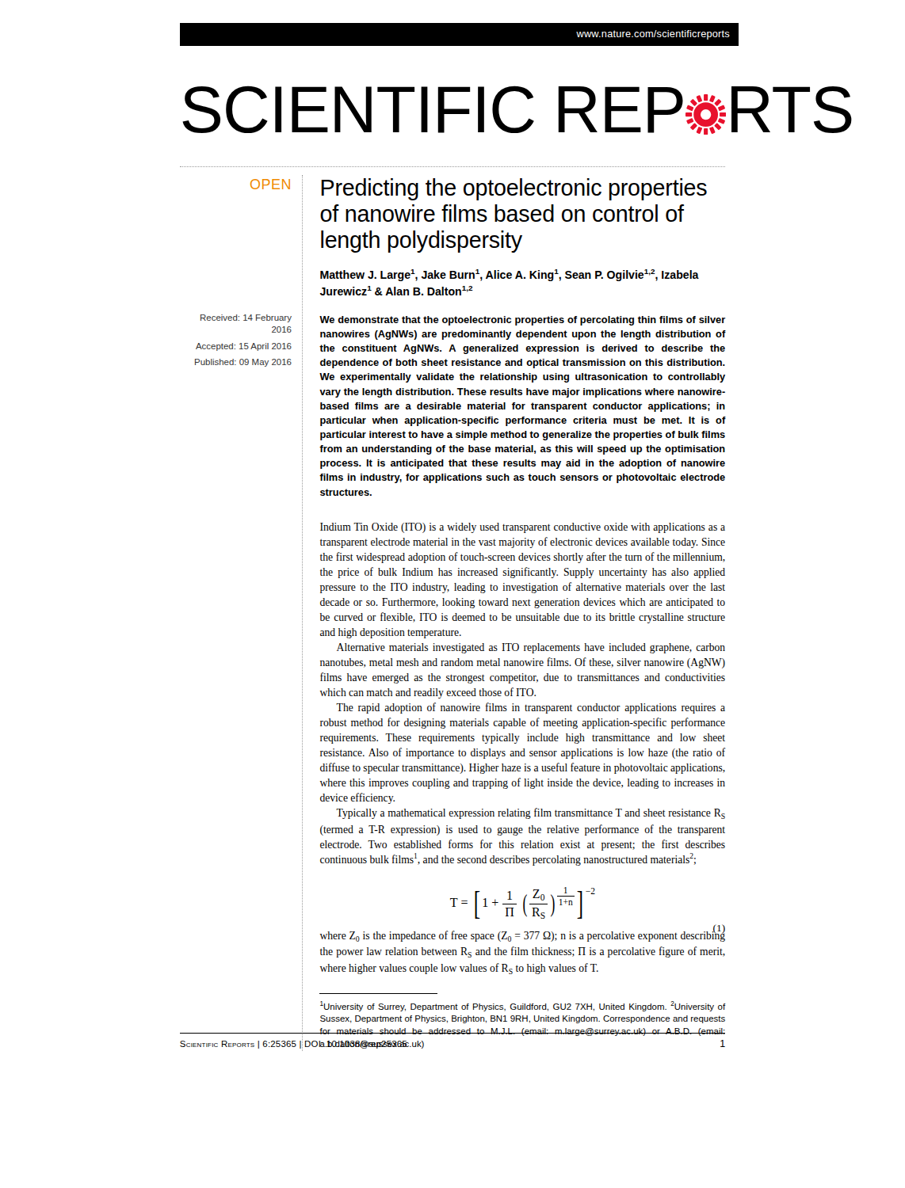www.nature.com/scientificreports
SCIENTIFIC REP RTS
OPEN
Received: 14 February 2016
Accepted: 15 April 2016
Published: 09 May 2016
Predicting the optoelectronic properties of nanowire films based on control of length polydispersity
Matthew J. Large1, Jake Burn1, Alice A. King1, Sean P. Ogilvie1,2, Izabela Jurewicz1 & Alan B. Dalton1,2
We demonstrate that the optoelectronic properties of percolating thin films of silver nanowires (AgNWs) are predominantly dependent upon the length distribution of the constituent AgNWs. A generalized expression is derived to describe the dependence of both sheet resistance and optical transmission on this distribution. We experimentally validate the relationship using ultrasonication to controllably vary the length distribution. These results have major implications where nanowire-based films are a desirable material for transparent conductor applications; in particular when application-specific performance criteria must be met. It is of particular interest to have a simple method to generalize the properties of bulk films from an understanding of the base material, as this will speed up the optimisation process. It is anticipated that these results may aid in the adoption of nanowire films in industry, for applications such as touch sensors or photovoltaic electrode structures.
Indium Tin Oxide (ITO) is a widely used transparent conductive oxide with applications as a transparent electrode material in the vast majority of electronic devices available today. Since the first widespread adoption of touch-screen devices shortly after the turn of the millennium, the price of bulk Indium has increased significantly. Supply uncertainty has also applied pressure to the ITO industry, leading to investigation of alternative materials over the last decade or so. Furthermore, looking toward next generation devices which are anticipated to be curved or flexible, ITO is deemed to be unsuitable due to its brittle crystalline structure and high deposition temperature.
Alternative materials investigated as ITO replacements have included graphene, carbon nanotubes, metal mesh and random metal nanowire films. Of these, silver nanowire (AgNW) films have emerged as the strongest competitor, due to transmittances and conductivities which can match and readily exceed those of ITO.
The rapid adoption of nanowire films in transparent conductor applications requires a robust method for designing materials capable of meeting application-specific performance requirements. These requirements typically include high transmittance and low sheet resistance. Also of importance to displays and sensor applications is low haze (the ratio of diffuse to specular transmittance). Higher haze is a useful feature in photovoltaic applications, where this improves coupling and trapping of light inside the device, leading to increases in device efficiency.
Typically a mathematical expression relating film transmittance T and sheet resistance RS (termed a T-R expression) is used to gauge the relative performance of the transparent electrode. Two established forms for this relation exist at present; the first describes continuous bulk films1, and the second describes percolating nanostructured materials2;
T = [1 + 1 Π (Z0 RS) 11+n]−2
(1)
where Z0 is the impedance of free space (Z0 = 377 Ω); n is a percolative exponent describing the power law relation between RS and the film thickness; Π is a percolative figure of merit, where higher values couple low values of RS to high values of T.
1University of Surrey, Department of Physics, Guildford, GU2 7XH, United Kingdom. 2University of Sussex, Department of Physics, Brighton, BN1 9RH, United Kingdom. Correspondence and requests for materials should be addressed to M.J.L. (email: m.large@surrey.ac.uk) or A.B.D. (email: a.b.dalton@sussex.ac.uk)
Scientific Reports | 6:25365 | DOI: 10.1038/srep25365
1